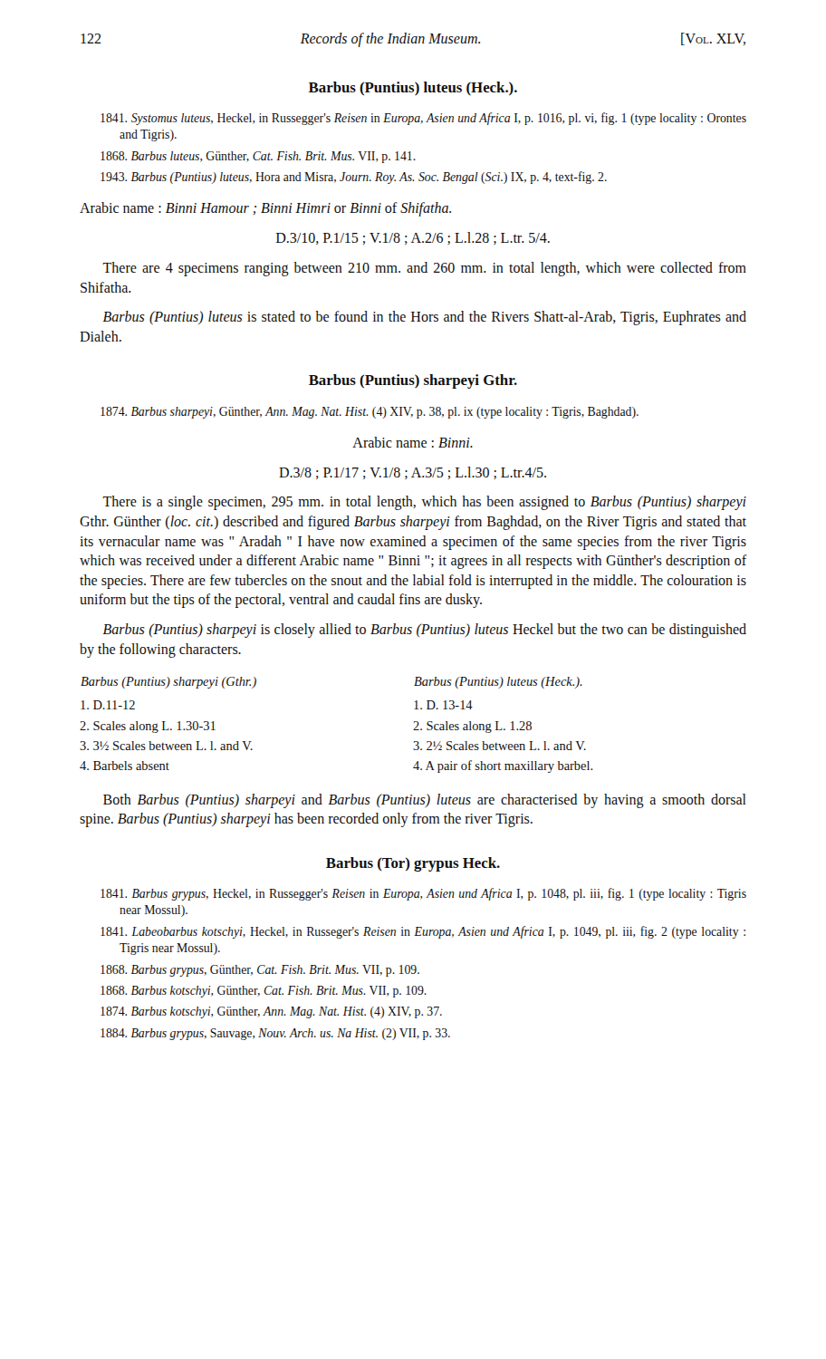122 Records of the Indian Museum. [Vol. XLV,
Barbus (Puntius) luteus (Heck.).
1841. Systomus luteus, Heckel, in Russegger's Reisen in Europa, Asien und Africa I, p. 1016, pl. vi, fig. 1 (type locality : Orontes and Tigris).
1868. Barbus luteus, Günther, Cat. Fish. Brit. Mus. VII, p. 141.
1943. Barbus (Puntius) luteus, Hora and Misra, Journ. Roy. As. Soc. Bengal (Sci.) IX, p. 4, text-fig. 2.
Arabic name : Binni Hamour ; Binni Himri or Binni of Shifatha.
D.3/10, P.1/15 ; V.1/8 ; A.2/6 ; L.l.28 ; L.tr. 5/4.
There are 4 specimens ranging between 210 mm. and 260 mm. in total length, which were collected from Shifatha.
Barbus (Puntius) luteus is stated to be found in the Hors and the Rivers Shatt-al-Arab, Tigris, Euphrates and Dialeh.
Barbus (Puntius) sharpeyi Gthr.
1874. Barbus sharpeyi, Günther, Ann. Mag. Nat. Hist. (4) XIV, p. 38, pl. ix (type locality : Tigris, Baghdad).
Arabic name : Binni.
D.3/8 ; P.1/17 ; V.1/8 ; A.3/5 ; L.l.30 ; L.tr.4/5.
There is a single specimen, 295 mm. in total length, which has been assigned to Barbus (Puntius) sharpeyi Gthr. Günther (loc. cit.) described and figured Barbus sharpeyi from Baghdad, on the River Tigris and stated that its vernacular name was " Aradah " I have now examined a specimen of the same species from the river Tigris which was received under a different Arabic name " Binni "; it agrees in all respects with Günther's description of the species. There are few tubercles on the snout and the labial fold is interrupted in the middle. The colouration is uniform but the tips of the pectoral, ventral and caudal fins are dusky.
Barbus (Puntius) sharpeyi is closely allied to Barbus (Puntius) luteus Heckel but the two can be distinguished by the following characters.
| Barbus (Puntius) sharpeyi (Gthr.) | Barbus (Puntius) luteus (Heck.). |
| --- | --- |
| 1. D.11-12 | 1. D. 13-14 |
| 2. Scales along L. 1.30-31 | 2. Scales along L. 1.28 |
| 3. 3½ Scales between L. l. and V. | 3. 2½ Scales between L. l. and V. |
| 4. Barbels absent | 4. A pair of short maxillary barbel. |
Both Barbus (Puntius) sharpeyi and Barbus (Puntius) luteus are characterised by having a smooth dorsal spine. Barbus (Puntius) sharpeyi has been recorded only from the river Tigris.
Barbus (Tor) grypus Heck.
1841. Barbus grypus, Heckel, in Russegger's Reisen in Europa, Asien und Africa I, p. 1048, pl. iii, fig. 1 (type locality : Tigris near Mossul).
1841. Labeobarbus kotschyi, Heckel, in Russeger's Reisen in Europa, Asien und Africa I, p. 1049, pl. iii, fig. 2 (type locality : Tigris near Mossul).
1868. Barbus grypus, Günther, Cat. Fish. Brit. Mus. VII, p. 109.
1868. Barbus kotschyi, Günther, Cat. Fish. Brit. Mus. VII, p. 109.
1874. Barbus kotschyi, Günther, Ann. Mag. Nat. Hist. (4) XIV, p. 37.
1884. Barbus grypus, Sauvage, Nouv. Arch. us. Na Hist. (2) VII, p. 33.